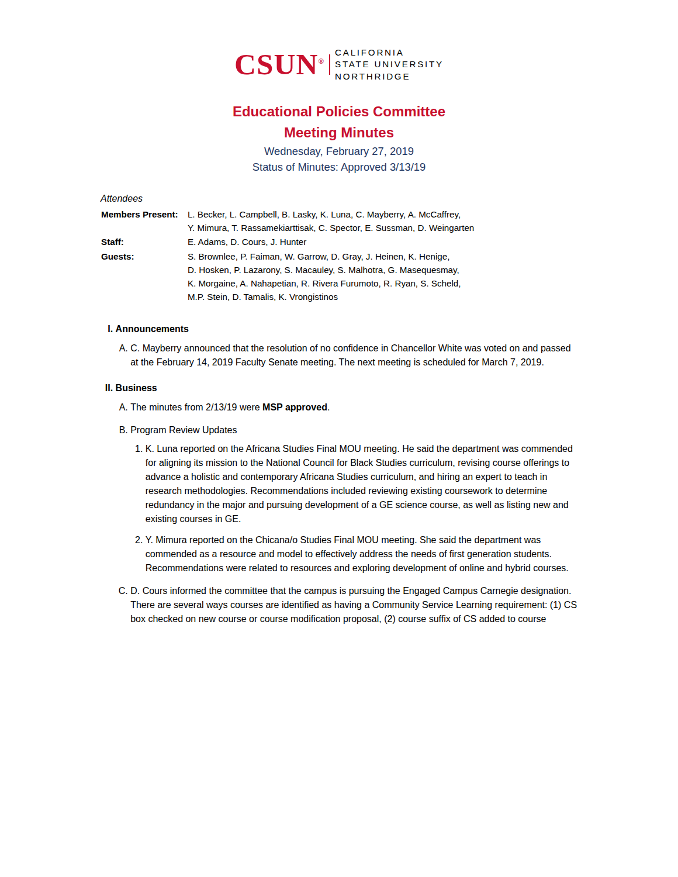CSUN® CALIFORNIA
STATE UNIVERSITY
NORTHRIDGE
Educational Policies Committee
Meeting Minutes
Wednesday, February 27, 2019
Status of Minutes: Approved 3/13/19
Attendees
| Members Present: | L. Becker, L. Campbell, B. Lasky, K. Luna, C. Mayberry, A. McCaffrey, Y. Mimura, T. Rassamekiarttisak, C. Spector, E. Sussman, D. Weingarten |
| Staff: | E. Adams, D. Cours, J. Hunter |
| Guests: | S. Brownlee, P. Faiman, W. Garrow, D. Gray, J. Heinen, K. Henige, D. Hosken, P. Lazarony, S. Macauley, S. Malhotra, G. Masequesmay, K. Morgaine, A. Nahapetian, R. Rivera Furumoto, R. Ryan, S. Scheld, M.P. Stein, D. Tamalis, K. Vrongistinos |
Announcements
C. Mayberry announced that the resolution of no confidence in Chancellor White was voted on and passed at the February 14, 2019 Faculty Senate meeting. The next meeting is scheduled for March 7, 2019.
Business
The minutes from 2/13/19 were MSP approved.
Program Review Updates
K. Luna reported on the Africana Studies Final MOU meeting. He said the department was commended for aligning its mission to the National Council for Black Studies curriculum, revising course offerings to advance a holistic and contemporary Africana Studies curriculum, and hiring an expert to teach in research methodologies. Recommendations included reviewing existing coursework to determine redundancy in the major and pursuing development of a GE science course, as well as listing new and existing courses in GE.
Y. Mimura reported on the Chicana/o Studies Final MOU meeting. She said the department was commended as a resource and model to effectively address the needs of first generation students. Recommendations were related to resources and exploring development of online and hybrid courses.
D. Cours informed the committee that the campus is pursuing the Engaged Campus Carnegie designation. There are several ways courses are identified as having a Community Service Learning requirement: (1) CS box checked on new course or course modification proposal, (2) course suffix of CS added to course